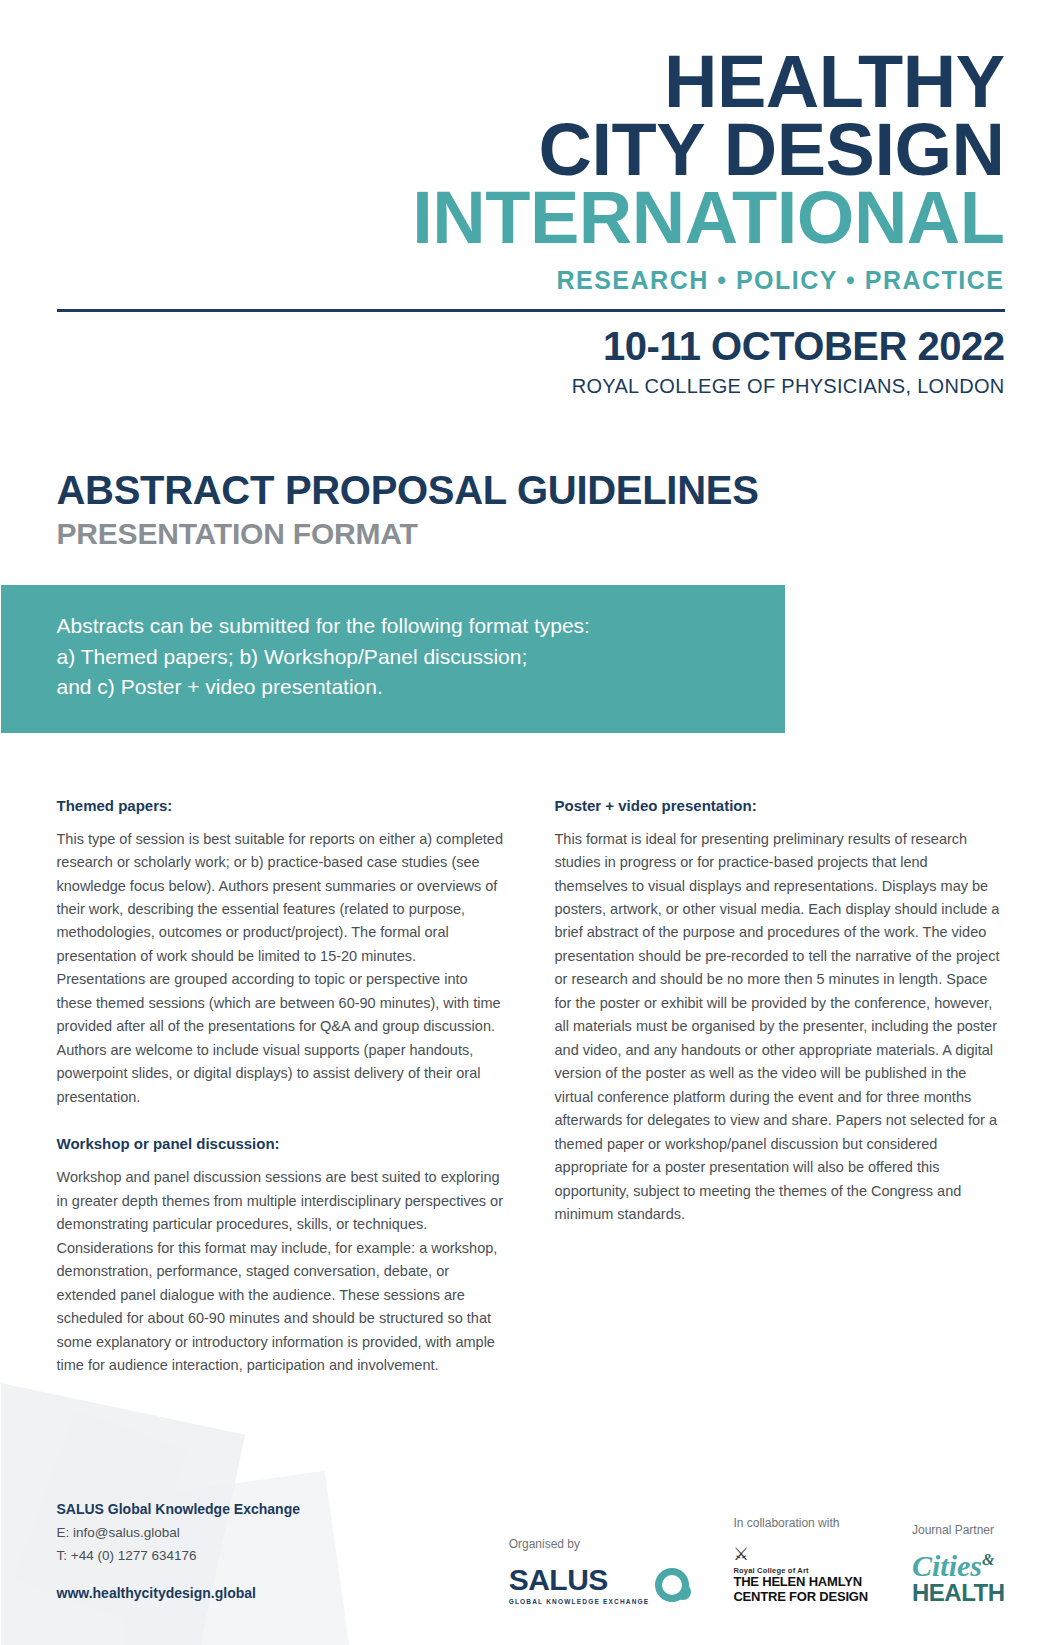HEALTHY
CITY DESIGN
INTERNATIONAL
RESEARCH • POLICY • PRACTICE
10-11 OCTOBER 2022
ROYAL COLLEGE OF PHYSICIANS, LONDON
ABSTRACT PROPOSAL GUIDELINES
PRESENTATION FORMAT
Abstracts can be submitted for the following format types:
a) Themed papers; b) Workshop/Panel discussion;
and c) Poster + video presentation.
Themed papers:
This type of session is best suitable for reports on either a) completed research or scholarly work; or b) practice-based case studies (see knowledge focus below). Authors present summaries or overviews of their work, describing the essential features (related to purpose, methodologies, outcomes or product/project). The formal oral presentation of work should be limited to 15-20 minutes. Presentations are grouped according to topic or perspective into these themed sessions (which are between 60-90 minutes), with time provided after all of the presentations for Q&A and group discussion. Authors are welcome to include visual supports (paper handouts, powerpoint slides, or digital displays) to assist delivery of their oral presentation.
Workshop or panel discussion:
Workshop and panel discussion sessions are best suited to exploring in greater depth themes from multiple interdisciplinary perspectives or demonstrating particular procedures, skills, or techniques. Considerations for this format may include, for example: a workshop, demonstration, performance, staged conversation, debate, or extended panel dialogue with the audience. These sessions are scheduled for about 60-90 minutes and should be structured so that some explanatory or introductory information is provided, with ample time for audience interaction, participation and involvement.
Poster + video presentation:
This format is ideal for presenting preliminary results of research studies in progress or for practice-based projects that lend themselves to visual displays and representations. Displays may be posters, artwork, or other visual media. Each display should include a brief abstract of the purpose and procedures of the work. The video presentation should be pre-recorded to tell the narrative of the project or research and should be no more then 5 minutes in length. Space for the poster or exhibit will be provided by the conference, however, all materials must be organised by the presenter, including the poster and video, and any handouts or other appropriate materials. A digital version of the poster as well as the video will be published in the virtual conference platform during the event and for three months afterwards for delegates to view and share. Papers not selected for a themed paper or workshop/panel discussion but considered appropriate for a poster presentation will also be offered this opportunity, subject to meeting the themes of the Congress and minimum standards.
SALUS Global Knowledge Exchange
E: info@salus.global
T: +44 (0) 1277 634176 www.healthycitydesign.global
Organised by
SALUS GLOBAL KNOWLEDGE EXCHANGE
In collaboration with
⚔
Royal College of Art
THE HELEN HAMLYN
CENTRE FOR DESIGN
Journal Partner
Cities&
HEALTH